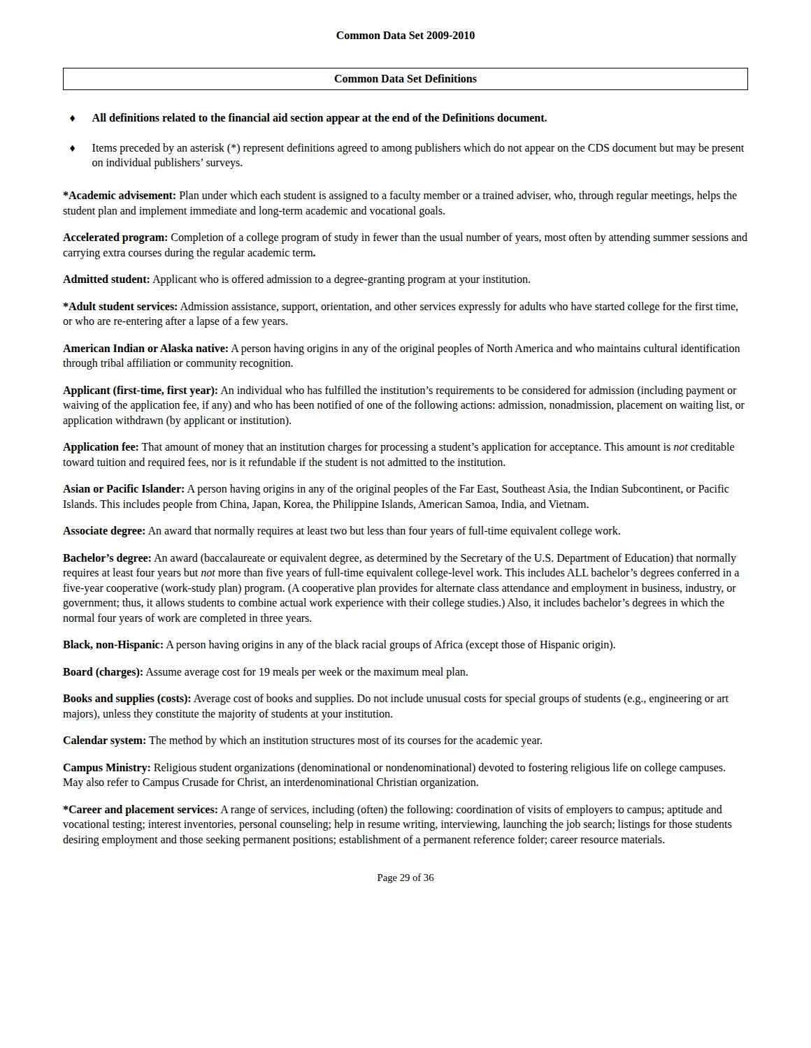Common Data Set 2009-2010
Common Data Set Definitions
All definitions related to the financial aid section appear at the end of the Definitions document.
Items preceded by an asterisk (*) represent definitions agreed to among publishers which do not appear on the CDS document but may be present on individual publishers’ surveys.
*Academic advisement: Plan under which each student is assigned to a faculty member or a trained adviser, who, through regular meetings, helps the student plan and implement immediate and long-term academic and vocational goals.
Accelerated program: Completion of a college program of study in fewer than the usual number of years, most often by attending summer sessions and carrying extra courses during the regular academic term.
Admitted student: Applicant who is offered admission to a degree-granting program at your institution.
*Adult student services: Admission assistance, support, orientation, and other services expressly for adults who have started college for the first time, or who are re-entering after a lapse of a few years.
American Indian or Alaska native: A person having origins in any of the original peoples of North America and who maintains cultural identification through tribal affiliation or community recognition.
Applicant (first-time, first year): An individual who has fulfilled the institution’s requirements to be considered for admission (including payment or waiving of the application fee, if any) and who has been notified of one of the following actions: admission, nonadmission, placement on waiting list, or application withdrawn (by applicant or institution).
Application fee: That amount of money that an institution charges for processing a student’s application for acceptance. This amount is not creditable toward tuition and required fees, nor is it refundable if the student is not admitted to the institution.
Asian or Pacific Islander: A person having origins in any of the original peoples of the Far East, Southeast Asia, the Indian Subcontinent, or Pacific Islands. This includes people from China, Japan, Korea, the Philippine Islands, American Samoa, India, and Vietnam.
Associate degree: An award that normally requires at least two but less than four years of full-time equivalent college work.
Bachelor’s degree: An award (baccalaureate or equivalent degree, as determined by the Secretary of the U.S. Department of Education) that normally requires at least four years but not more than five years of full-time equivalent college-level work. This includes ALL bachelor’s degrees conferred in a five-year cooperative (work-study plan) program. (A cooperative plan provides for alternate class attendance and employment in business, industry, or government; thus, it allows students to combine actual work experience with their college studies.) Also, it includes bachelor’s degrees in which the normal four years of work are completed in three years.
Black, non-Hispanic: A person having origins in any of the black racial groups of Africa (except those of Hispanic origin).
Board (charges): Assume average cost for 19 meals per week or the maximum meal plan.
Books and supplies (costs): Average cost of books and supplies. Do not include unusual costs for special groups of students (e.g., engineering or art majors), unless they constitute the majority of students at your institution.
Calendar system: The method by which an institution structures most of its courses for the academic year.
Campus Ministry: Religious student organizations (denominational or nondenominational) devoted to fostering religious life on college campuses. May also refer to Campus Crusade for Christ, an interdenominational Christian organization.
*Career and placement services: A range of services, including (often) the following: coordination of visits of employers to campus; aptitude and vocational testing; interest inventories, personal counseling; help in resume writing, interviewing, launching the job search; listings for those students desiring employment and those seeking permanent positions; establishment of a permanent reference folder; career resource materials.
Page 29 of 36